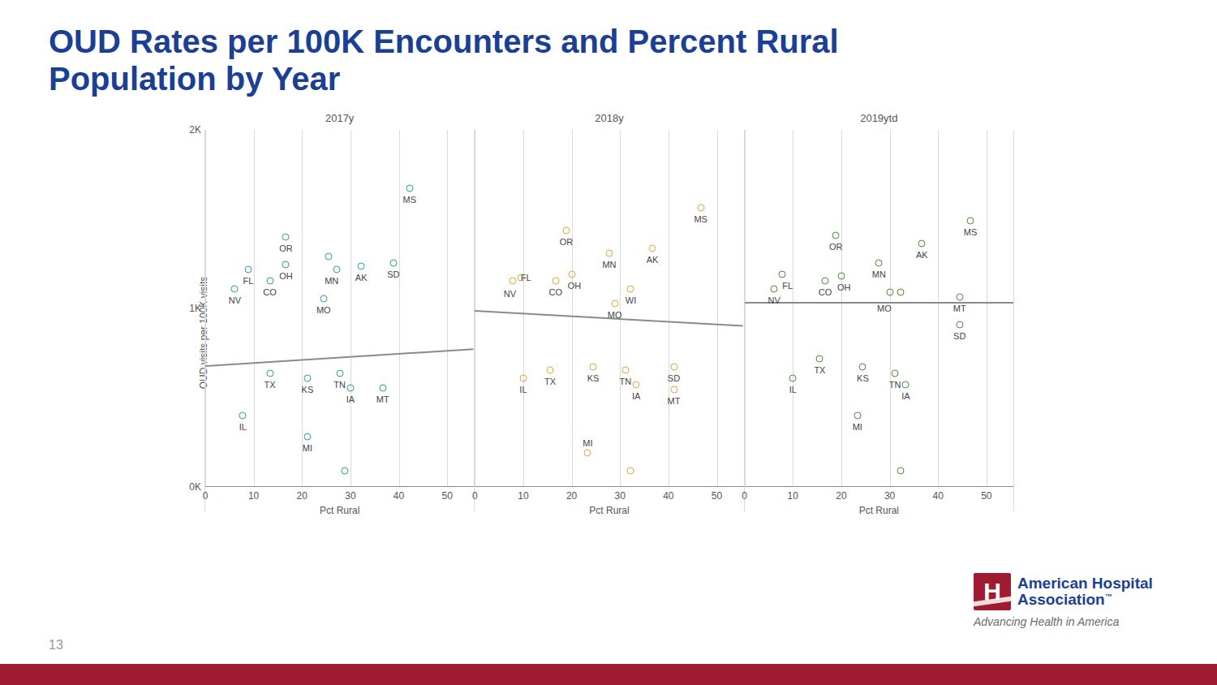OUD Rates per 100K Encounters and Percent Rural
Population by Year
OUD visits per 100K visits
2K 1K 0K
2017y
FL
NV
CO
OH
OR
MN
AK
SD
MS
MO
TX
KS
TN
IA
MT
IL
MI
0 10 20 30 40 50
Pct Rural
2018y
FL
NV
CO
OH
OR
MN
WI
AK
MS
MO
TX
KS
TN
IA
SD
MT
IL
MI
0 10 20 30 40 50
Pct Rural
2019ytd
FL
NV
CO
OH
OR
MN
AK
MS
MO
MT
SD
TX
KS
TN
IA
IL
MI
0 10 20 30 40 50
Pct Rural
HAmerican Hospital
Association™
Advancing Health in America
13